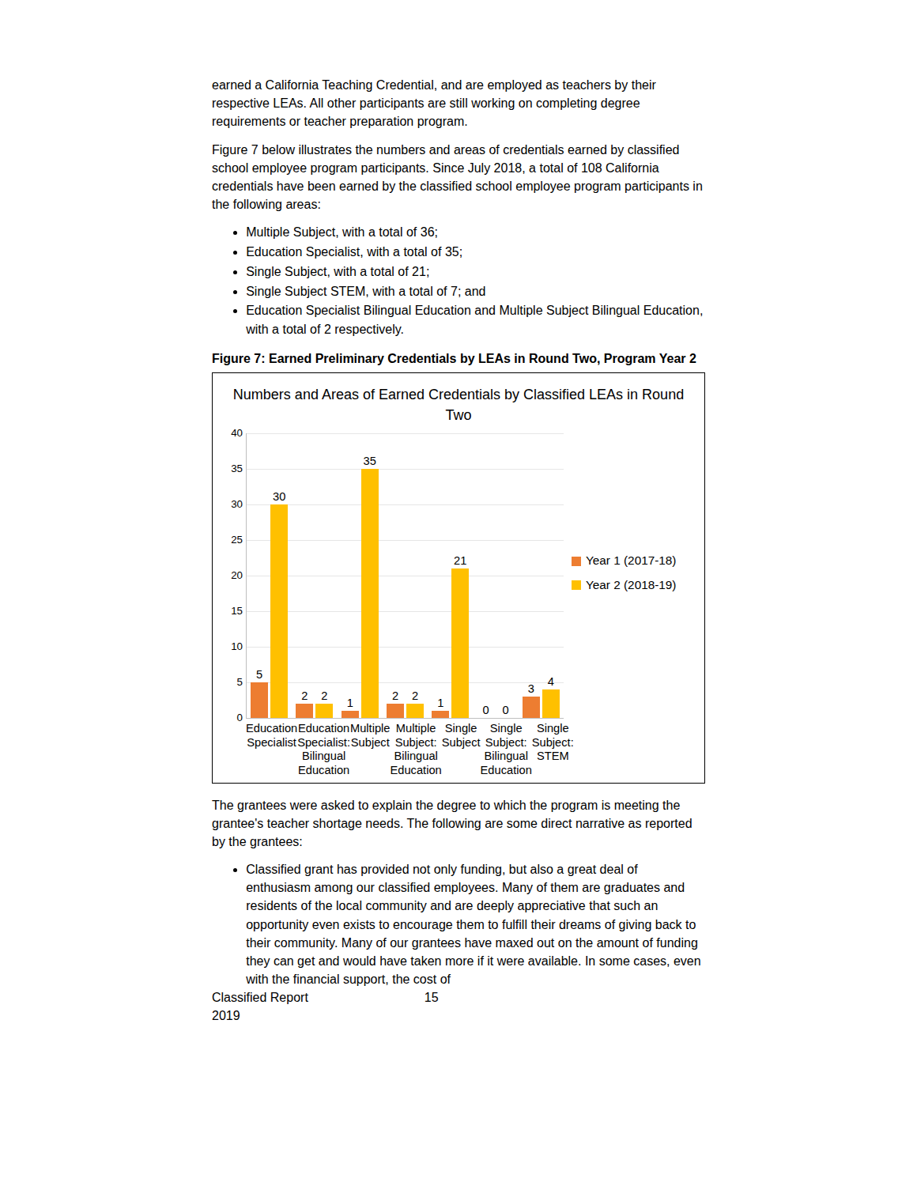earned a California Teaching Credential, and are employed as teachers by their respective LEAs. All other participants are still working on completing degree requirements or teacher preparation program.
Figure 7 below illustrates the numbers and areas of credentials earned by classified school employee program participants. Since July 2018, a total of 108 California credentials have been earned by the classified school employee program participants in the following areas:
Multiple Subject, with a total of 36;
Education Specialist, with a total of 35;
Single Subject, with a total of 21;
Single Subject STEM, with a total of 7; and
Education Specialist Bilingual Education and Multiple Subject Bilingual Education, with a total of 2 respectively.
Figure 7: Earned Preliminary Credentials by LEAs in Round Two, Program Year 2
Numbers and Areas of Earned Credentials by Classified LEAs in Round Two
40 35 30 25 20 15 10 5 0
5
30
2
2
1
35
2
2
1
21
0
0
3
4
Year 1 (2017-18)
Year 2 (2018-19)
Education
Specialist
Education
Specialist:
Bilingual
Education
Multiple
Subject
Multiple
Subject:
Bilingual
Education
Single
Subject
Single
Subject:
Bilingual
Education
Single
Subject:
STEM
The grantees were asked to explain the degree to which the program is meeting the grantee's teacher shortage needs. The following are some direct narrative as reported by the grantees:
Classified grant has provided not only funding, but also a great deal of enthusiasm among our classified employees. Many of them are graduates and residents of the local community and are deeply appreciative that such an opportunity even exists to encourage them to fulfill their dreams of giving back to their community. Many of our grantees have maxed out on the amount of funding they can get and would have taken more if it were available. In some cases, even with the financial support, the cost of
Classified Report
2019
15